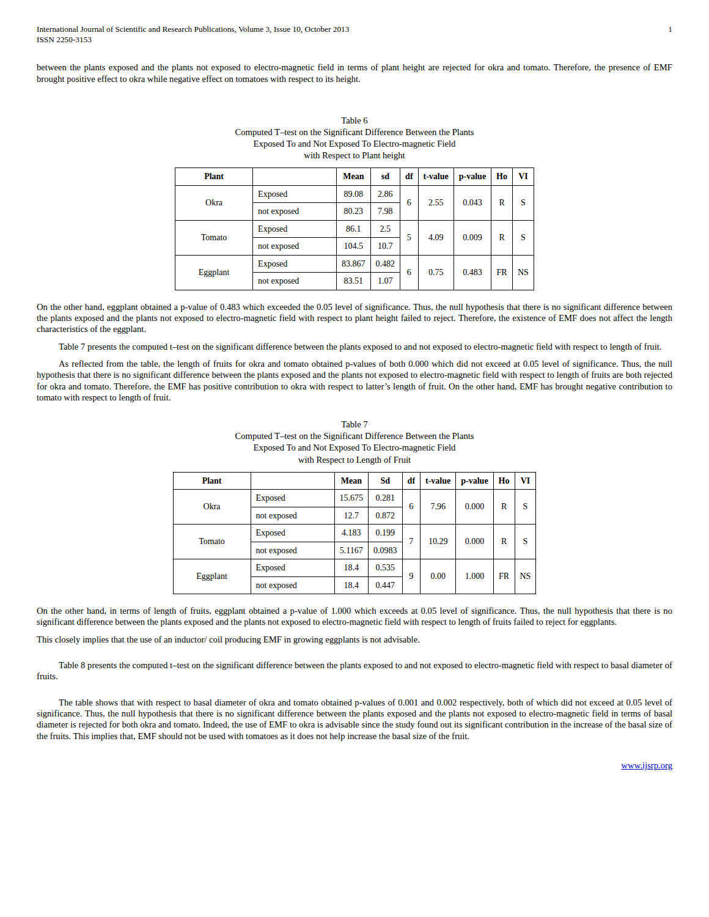International Journal of Scientific and Research Publications, Volume 3, Issue 10, October 2013
ISSN 2250-3153
1
between the plants exposed and the plants not exposed to electro-magnetic field in terms of plant height are rejected for okra and tomato. Therefore, the presence of EMF brought positive effect to okra while negative effect on tomatoes with respect to its height.
Table 6
Computed T–test on the Significant Difference Between the Plants
Exposed To and Not Exposed To Electro-magnetic Field
with Respect to Plant height
| Plant | | Mean | sd | df | t-value | p-value | Ho | VI |
| --- | --- | --- | --- | --- | --- | --- | --- | --- |
| Okra | Exposed | 89.08 | 2.86 | 6 | 2.55 | 0.043 | R | S |
| not exposed | 80.23 | 7.98 |
| Tomato | Exposed | 86.1 | 2.5 | 5 | 4.09 | 0.009 | R | S |
| not exposed | 104.5 | 10.7 |
| Eggplant | Exposed | 83.867 | 0.482 | 6 | 0.75 | 0.483 | FR | NS |
| not exposed | 83.51 | 1.07 |
On the other hand, eggplant obtained a p-value of 0.483 which exceeded the 0.05 level of significance. Thus, the null hypothesis that there is no significant difference between the plants exposed and the plants not exposed to electro-magnetic field with respect to plant height failed to reject. Therefore, the existence of EMF does not affect the length characteristics of the eggplant.
Table 7 presents the computed t–test on the significant difference between the plants exposed to and not exposed to electro-magnetic field with respect to length of fruit.
As reflected from the table, the length of fruits for okra and tomato obtained p-values of both 0.000 which did not exceed at 0.05 level of significance. Thus, the null hypothesis that there is no significant difference between the plants exposed and the plants not exposed to electro-magnetic field with respect to length of fruits are both rejected for okra and tomato. Therefore, the EMF has positive contribution to okra with respect to latter’s length of fruit. On the other hand, EMF has brought negative contribution to tomato with respect to length of fruit.
Table 7
Computed T–test on the Significant Difference Between the Plants
Exposed To and Not Exposed To Electro-magnetic Field
with Respect to Length of Fruit
| Plant | | Mean | Sd | df | t-value | p-value | Ho | VI |
| --- | --- | --- | --- | --- | --- | --- | --- | --- |
| Okra | Exposed | 15.675 | 0.281 | 6 | 7.96 | 0.000 | R | S |
| not exposed | 12.7 | 0.872 |
| Tomato | Exposed | 4.183 | 0.199 | 7 | 10.29 | 0.000 | R | S |
| not exposed | 5.1167 | 0.0983 |
| Eggplant | Exposed | 18.4 | 0.535 | 9 | 0.00 | 1.000 | FR | NS |
| not exposed | 18.4 | 0.447 |
On the other hand, in terms of length of fruits, eggplant obtained a p-value of 1.000 which exceeds at 0.05 level of significance. Thus, the null hypothesis that there is no significant difference between the plants exposed and the plants not exposed to electro-magnetic field with respect to length of fruits failed to reject for eggplants.
This closely implies that the use of an inductor/ coil producing EMF in growing eggplants is not advisable.
Table 8 presents the computed t–test on the significant difference between the plants exposed to and not exposed to electro-magnetic field with respect to basal diameter of fruits.
The table shows that with respect to basal diameter of okra and tomato obtained p-values of 0.001 and 0.002 respectively, both of which did not exceed at 0.05 level of significance. Thus, the null hypothesis that there is no significant difference between the plants exposed and the plants not exposed to electro-magnetic field in terms of basal diameter is rejected for both okra and tomato. Indeed, the use of EMF to okra is advisable since the study found out its significant contribution in the increase of the basal size of the fruits. This implies that, EMF should not be used with tomatoes as it does not help increase the basal size of the fruit.
www.ijsrp.org